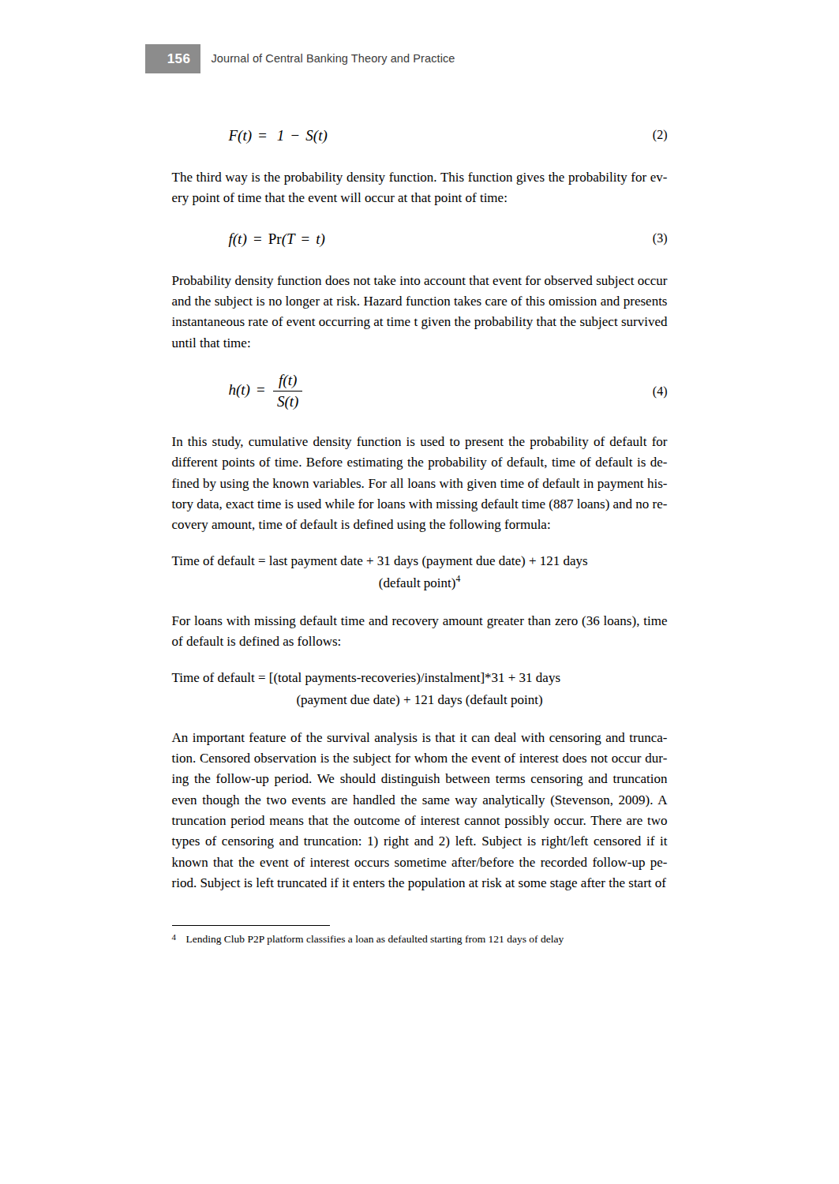156
Journal of Central Banking Theory and Practice
F(t) = 1 − S(t)
(2)
The third way is the probability density function. This function gives the probability for every point of time that the event will occur at that point of time:
f(t) = Pr(T = t)
(3)
Probability density function does not take into account that event for observed subject occur and the subject is no longer at risk. Hazard function takes care of this omission and presents instantaneous rate of event occurring at time t given the probability that the subject survived until that time:
h(t) = f(t) S(t)
(4)
In this study, cumulative density function is used to present the probability of default for different points of time. Before estimating the probability of default, time of default is defined by using the known variables. For all loans with given time of default in payment history data, exact time is used while for loans with missing default time (887 loans) and no recovery amount, time of default is defined using the following formula:
Time of default = last payment date + 31 days (payment due date) + 121 days (default point)4
For loans with missing default time and recovery amount greater than zero (36 loans), time of default is defined as follows:
Time of default = [(total payments-recoveries)/instalment]*31 + 31 days (payment due date) + 121 days (default point)
An important feature of the survival analysis is that it can deal with censoring and truncation. Censored observation is the subject for whom the event of interest does not occur during the follow-up period. We should distinguish between terms censoring and truncation even though the two events are handled the same way analytically (Stevenson, 2009). A truncation period means that the outcome of interest cannot possibly occur. There are two types of censoring and truncation: 1) right and 2) left. Subject is right/left censored if it known that the event of interest occurs sometime after/before the recorded follow-up period. Subject is left truncated if it enters the population at risk at some stage after the start of
4 Lending Club P2P platform classifies a loan as defaulted starting from 121 days of delay